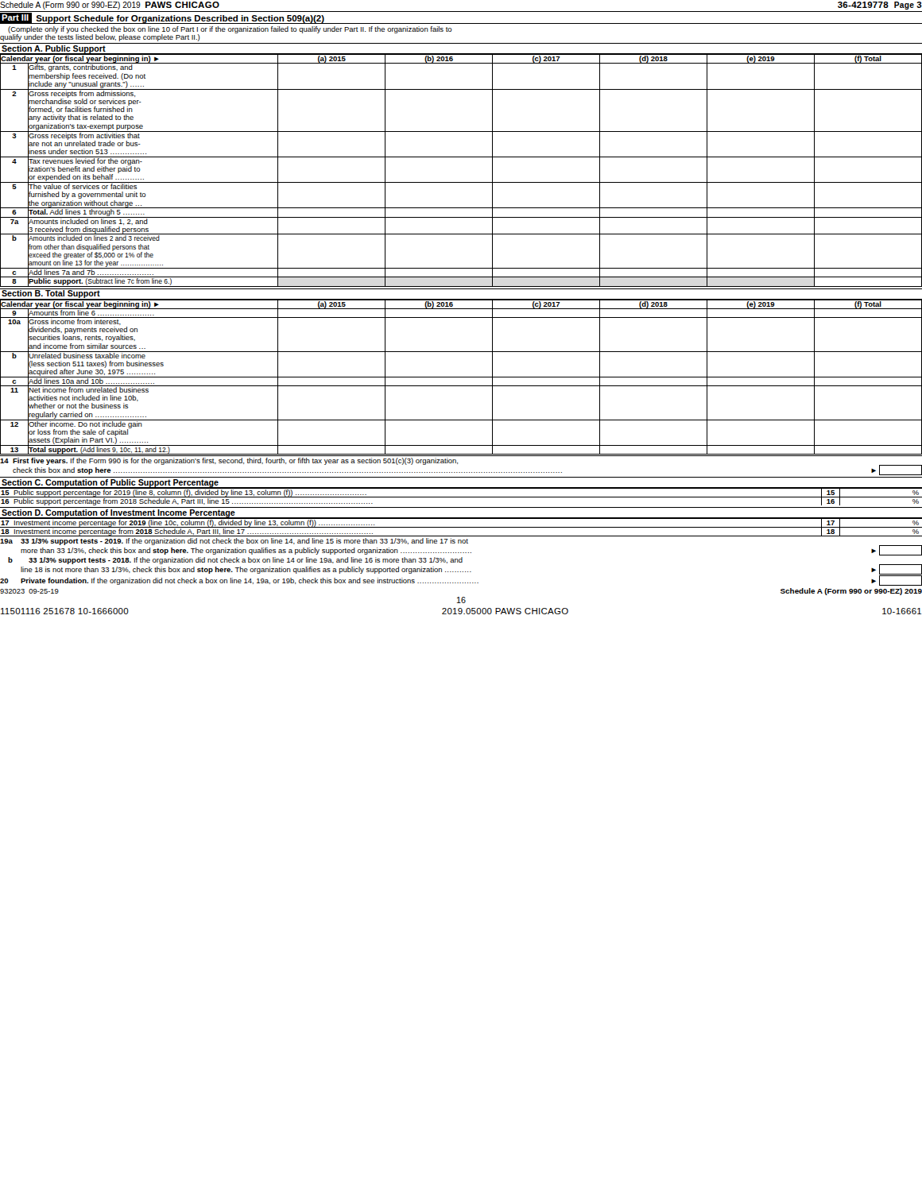Schedule A (Form 990 or 990-EZ) 2019 PAWS CHICAGO
36-4219778 Page 3
Part III
Support Schedule for Organizations Described in Section 509(a)(2)
(Complete only if you checked the box on line 10 of Part I or if the organization failed to qualify under Part II. If the organization fails to qualify under the tests listed below, please complete Part II.)
Section A. Public Support
| Calendar year (or fiscal year beginning in) ► | (a) 2015 | (b) 2016 | (c) 2017 | (d) 2018 | (e) 2019 | (f) Total |
| 1 | Gifts, grants, contributions, and membership fees received. (Do not include any "unusual grants.") ...... | | | | | | |
| 2 | Gross receipts from admissions, merchandise sold or services per- formed, or facilities furnished in any activity that is related to the organization's tax-exempt purpose | | | | | | |
| 3 | Gross receipts from activities that are not an unrelated trade or bus- iness under section 513 ............... | | | | | | |
| 4 | Tax revenues levied for the organ- ization's benefit and either paid to or expended on its behalf ............ | | | | | | |
| 5 | The value of services or facilities furnished by a governmental unit to the organization without charge ... | | | | | | |
| 6 | Total. Add lines 1 through 5 ......... | | | | | | |
| 7a | Amounts included on lines 1, 2, and 3 received from disqualified persons | | | | | | |
| b | Amounts included on lines 2 and 3 received from other than disqualified persons that exceed the greater of $5,000 or 1% of the amount on line 13 for the year ................... | | | | | | |
| c | Add lines 7a and 7b ....................... | | | | | | |
| 8 | Public support. (Subtract line 7c from line 6.) | | | | | | |
Section B. Total Support
| Calendar year (or fiscal year beginning in) ► | (a) 2015 | (b) 2016 | (c) 2017 | (d) 2018 | (e) 2019 | (f) Total |
| 9 | Amounts from line 6 ....................... | | | | | | |
| 10a | Gross income from interest, dividends, payments received on securities loans, rents, royalties, and income from similar sources ... | | | | | | |
| b | Unrelated business taxable income (less section 511 taxes) from businesses acquired after June 30, 1975 ............ | | | | | | |
| c | Add lines 10a and 10b .................... | | | | | | |
| 11 | Net income from unrelated business activities not included in line 10b, whether or not the business is regularly carried on ..................... | | | | | | |
| 12 | Other income. Do not include gain or loss from the sale of capital assets (Explain in Part VI.) ............ | | | | | | |
| 13 | Total support. (Add lines 9, 10c, 11, and 12.) | | | | | | |
14
First five years. If the Form 990 is for the organization's first, second, third, fourth, or fifth tax year as a section 501(c)(3) organization,
check this box and stop here .....................................................................................................................................................................................
►
Section C. Computation of Public Support Percentage
15
Public support percentage for 2019 (line 8, column (f), divided by line 13, column (f)) .............................
15
%
16
Public support percentage from 2018 Schedule A, Part III, line 15 .........................................................
16
%
Section D. Computation of Investment Income Percentage
17
Investment income percentage for 2019 (line 10c, column (f), divided by line 13, column (f)) .......................
17
%
18
Investment income percentage from 2018 Schedule A, Part III, line 17 ...................................................
18
%
19a
33 1/3% support tests - 2019. If the organization did not check the box on line 14, and line 15 is more than 33 1/3%, and line 17 is not
more than 33 1/3%, check this box and stop here. The organization qualifies as a publicly supported organization .............................
►
b
33 1/3% support tests - 2018. If the organization did not check a box on line 14 or line 19a, and line 16 is more than 33 1/3%, and
line 18 is not more than 33 1/3%, check this box and stop here. The organization qualifies as a publicly supported organization ...........
►
20
Private foundation. If the organization did not check a box on line 14, 19a, or 19b, check this box and see instructions .........................
►
932023 09-25-19
Schedule A (Form 990 or 990-EZ) 2019
16
11501116 251678 10-1666000
2019.05000 PAWS CHICAGO
10-16661